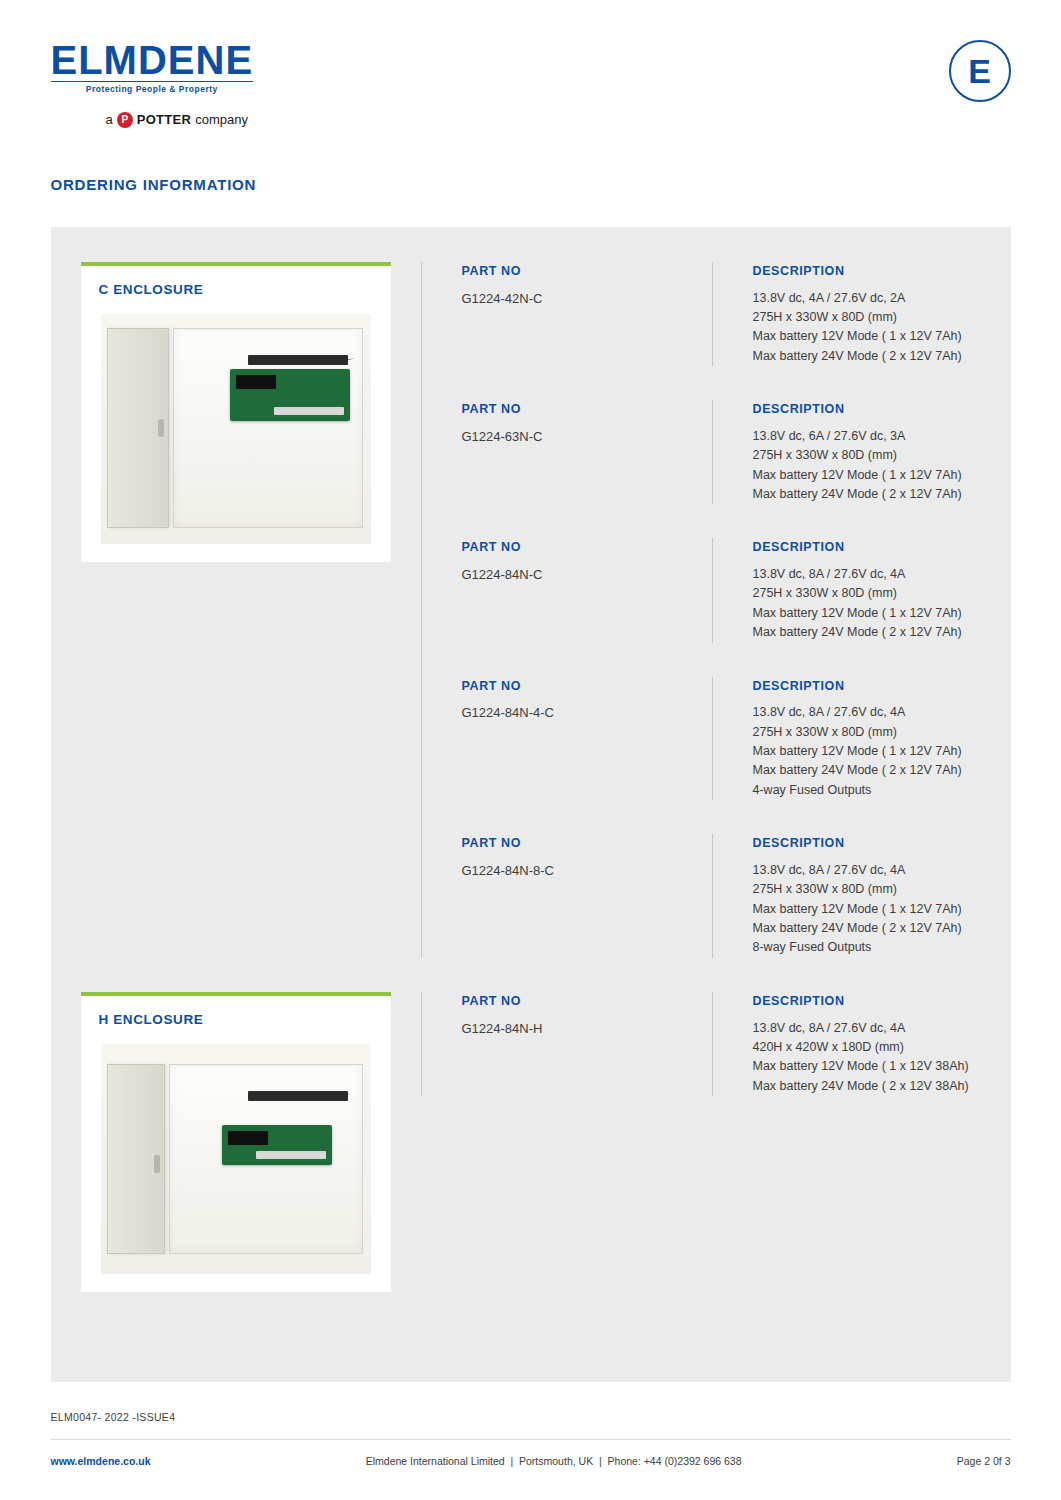ELMDENE
Protecting People & Property
a P POTTER company
E
ORDERING INFORMATION
C ENCLOSURE
PART NO
G1224-42N-C
DESCRIPTION
13.8V dc, 4A / 27.6V dc, 2A
275H x 330W x 80D (mm)
Max battery 12V Mode ( 1 x 12V 7Ah)
Max battery 24V Mode ( 2 x 12V 7Ah)
PART NO
G1224-63N-C
DESCRIPTION
13.8V dc, 6A / 27.6V dc, 3A
275H x 330W x 80D (mm)
Max battery 12V Mode ( 1 x 12V 7Ah)
Max battery 24V Mode ( 2 x 12V 7Ah)
PART NO
G1224-84N-C
DESCRIPTION
13.8V dc, 8A / 27.6V dc, 4A
275H x 330W x 80D (mm)
Max battery 12V Mode ( 1 x 12V 7Ah)
Max battery 24V Mode ( 2 x 12V 7Ah)
PART NO
G1224-84N-4-C
DESCRIPTION
13.8V dc, 8A / 27.6V dc, 4A
275H x 330W x 80D (mm)
Max battery 12V Mode ( 1 x 12V 7Ah)
Max battery 24V Mode ( 2 x 12V 7Ah)
4-way Fused Outputs
PART NO
G1224-84N-8-C
DESCRIPTION
13.8V dc, 8A / 27.6V dc, 4A
275H x 330W x 80D (mm)
Max battery 12V Mode ( 1 x 12V 7Ah)
Max battery 24V Mode ( 2 x 12V 7Ah)
8-way Fused Outputs
H ENCLOSURE
PART NO
G1224-84N-H
DESCRIPTION
13.8V dc, 8A / 27.6V dc, 4A
420H x 420W x 180D (mm)
Max battery 12V Mode ( 1 x 12V 38Ah)
Max battery 24V Mode ( 2 x 12V 38Ah)
ELM0047- 2022 -ISSUE4
www.elmdene.co.uk
Elmdene International Limited | Portsmouth, UK | Phone: +44 (0)2392 696 638
Page 2 0f 3